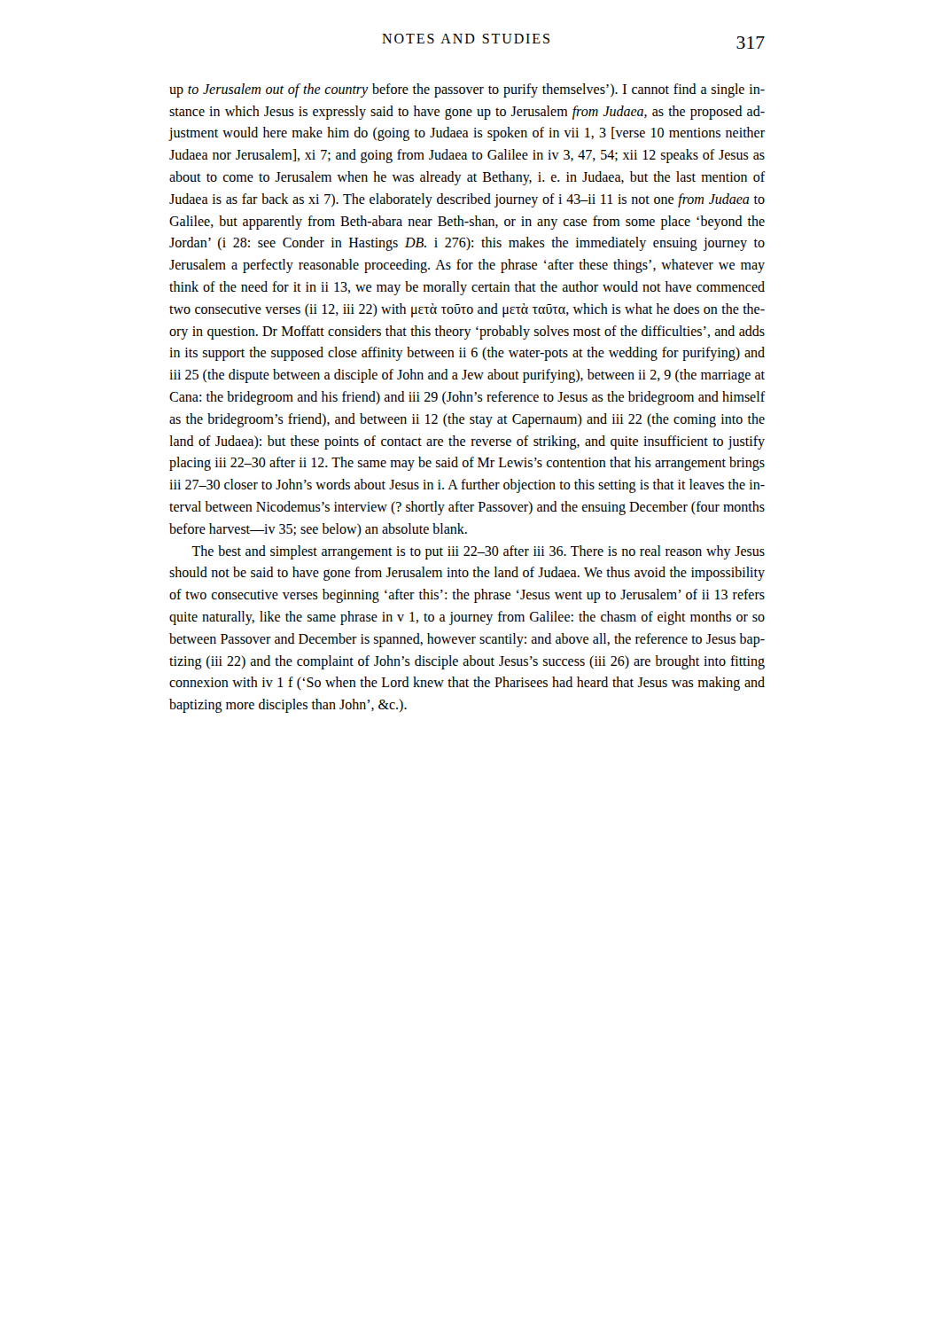Notes and Studies
317
up to Jerusalem out of the country before the passover to purify themselves’). I cannot find a single instance in which Jesus is expressly said to have gone up to Jerusalem from Judaea, as the proposed adjustment would here make him do (going to Judaea is spoken of in vii 1, 3 [verse 10 mentions neither Judaea nor Jerusalem], xi 7; and going from Judaea to Galilee in iv 3, 47, 54; xii 12 speaks of Jesus as about to come to Jerusalem when he was already at Bethany, i. e. in Judaea, but the last mention of Judaea is as far back as xi 7). The elaborately described journey of i 43–ii 11 is not one from Judaea to Galilee, but apparently from Beth-abara near Beth-shan, or in any case from some place ‘beyond the Jordan’ (i 28: see Conder in Hastings DB. i 276): this makes the immediately ensuing journey to Jerusalem a perfectly reasonable proceeding. As for the phrase ‘after these things’, whatever we may think of the need for it in ii 13, we may be morally certain that the author would not have commenced two consecutive verses (ii 12, iii 22) with μετὰ τοῦτο and μετὰ ταῦτα, which is what he does on the theory in question. Dr Moffatt considers that this theory ‘probably solves most of the difficulties’, and adds in its support the supposed close affinity between ii 6 (the water-pots at the wedding for purifying) and iii 25 (the dispute between a disciple of John and a Jew about purifying), between ii 2, 9 (the marriage at Cana: the bridegroom and his friend) and iii 29 (John’s reference to Jesus as the bridegroom and himself as the bridegroom’s friend), and between ii 12 (the stay at Capernaum) and iii 22 (the coming into the land of Judaea): but these points of contact are the reverse of striking, and quite insufficient to justify placing iii 22–30 after ii 12. The same may be said of Mr Lewis’s contention that his arrangement brings iii 27–30 closer to John’s words about Jesus in i. A further objection to this setting is that it leaves the interval between Nicodemus’s interview (? shortly after Passover) and the ensuing December (four months before harvest—iv 35; see below) an absolute blank.
The best and simplest arrangement is to put iii 22–30 after iii 36. There is no real reason why Jesus should not be said to have gone from Jerusalem into the land of Judaea. We thus avoid the impossibility of two consecutive verses beginning ‘after this’: the phrase ‘Jesus went up to Jerusalem’ of ii 13 refers quite naturally, like the same phrase in v 1, to a journey from Galilee: the chasm of eight months or so between Passover and December is spanned, however scantily: and above all, the reference to Jesus baptizing (iii 22) and the complaint of John’s disciple about Jesus’s success (iii 26) are brought into fitting connexion with iv 1 f (‘So when the Lord knew that the Pharisees had heard that Jesus was making and baptizing more disciples than John’, &c.).